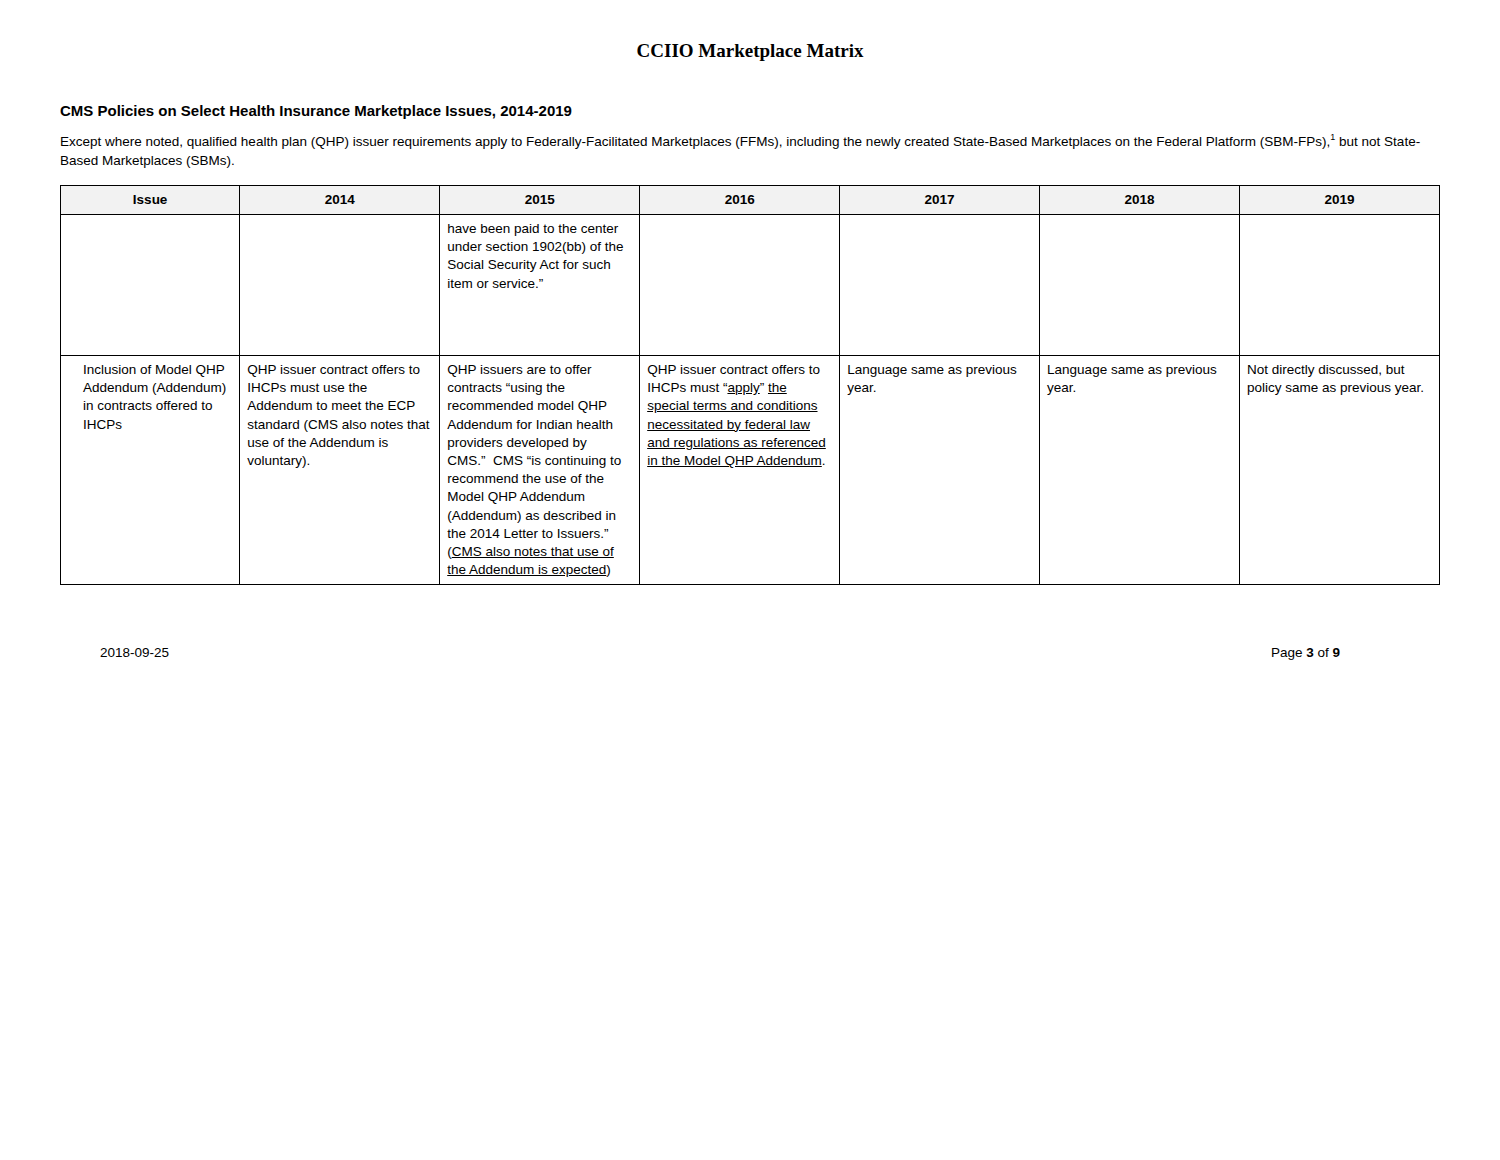CCIIO Marketplace Matrix
CMS Policies on Select Health Insurance Marketplace Issues, 2014-2019
Except where noted, qualified health plan (QHP) issuer requirements apply to Federally-Facilitated Marketplaces (FFMs), including the newly created State-Based Marketplaces on the Federal Platform (SBM-FPs),1 but not State-Based Marketplaces (SBMs).
| Issue | 2014 | 2015 | 2016 | 2017 | 2018 | 2019 |
| --- | --- | --- | --- | --- | --- | --- |
| | | have been paid to the center under section 1902(bb) of the Social Security Act for such item or service.” | | | | |
| Inclusion of Model QHP Addendum (Addendum) in contracts offered to IHCPs | QHP issuer contract offers to IHCPs must use the Addendum to meet the ECP standard (CMS also notes that use of the Addendum is voluntary). | QHP issuers are to offer contracts “using the recommended model QHP Addendum for Indian health providers developed by CMS.” CMS “is continuing to recommend the use of the Model QHP Addendum (Addendum) as described in the 2014 Letter to Issuers.” ( CMS also notes that use of the Addendum is expected ) | QHP issuer contract offers to IHCPs must “ apply ” the special terms and conditions necessitated by federal law and regulations as referenced in the Model QHP Addendum . | Language same as previous year. | Language same as previous year. | Not directly discussed, but policy same as previous year. |
2018-09-25 Page 3 of 9